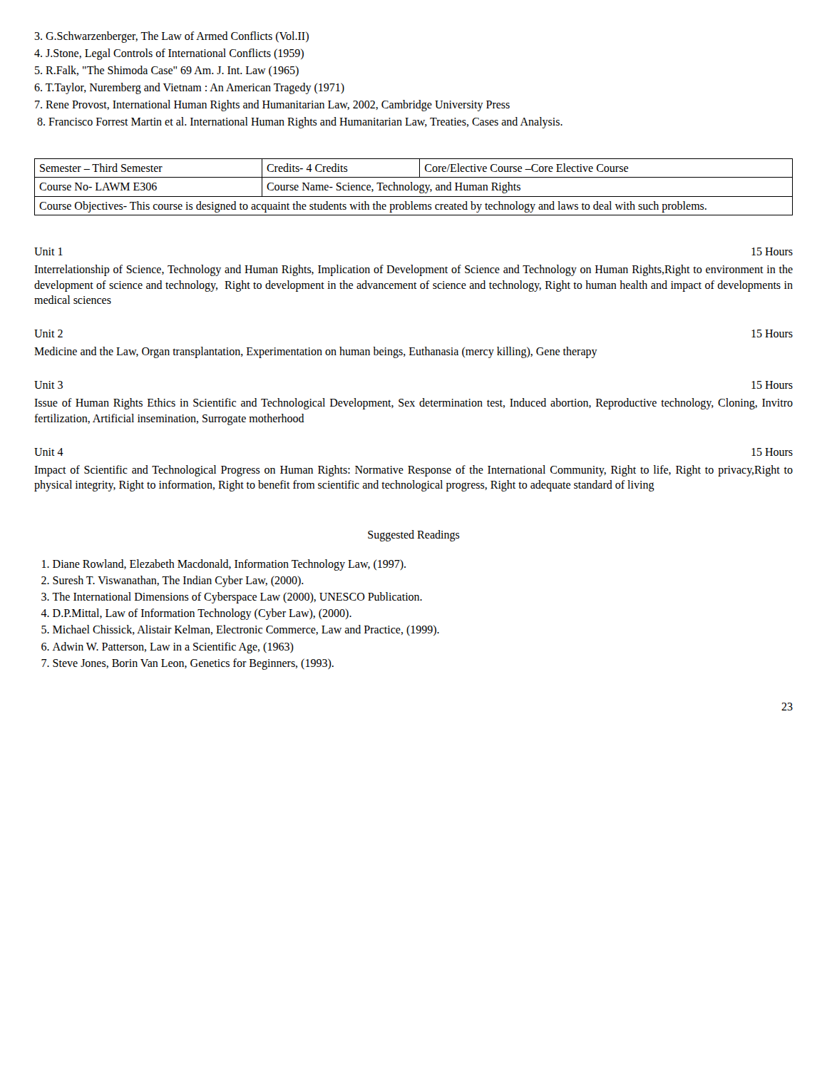3. G.Schwarzenberger, The Law of Armed Conflicts (Vol.II)
4. J.Stone, Legal Controls of International Conflicts (1959)
5. R.Falk, "The Shimoda Case" 69 Am. J. Int. Law (1965)
6. T.Taylor, Nuremberg and Vietnam : An American Tragedy (1971)
7. Rene Provost, International Human Rights and Humanitarian Law, 2002, Cambridge University Press
8. Francisco Forrest Martin et al. International Human Rights and Humanitarian Law, Treaties, Cases and Analysis.
| Semester – Third Semester | Credits- 4 Credits | Core/Elective Course –Core Elective Course |
| Course No- LAWM E306 | Course Name- Science, Technology, and Human Rights |
| Course Objectives- This course is designed to acquaint the students with the problems created by technology and laws to deal with such problems. |
Unit 1 15 Hours
Interrelationship of Science, Technology and Human Rights, Implication of Development of Science and Technology on Human Rights,Right to environment in the development of science and technology, Right to development in the advancement of science and technology, Right to human health and impact of developments in medical sciences
Unit 2 15 Hours
Medicine and the Law, Organ transplantation, Experimentation on human beings, Euthanasia (mercy killing), Gene therapy
Unit 3 15 Hours
Issue of Human Rights Ethics in Scientific and Technological Development, Sex determination test, Induced abortion, Reproductive technology, Cloning, Invitro fertilization, Artificial insemination, Surrogate motherhood
Unit 4 15 Hours
Impact of Scientific and Technological Progress on Human Rights: Normative Response of the International Community, Right to life, Right to privacy,Right to physical integrity, Right to information, Right to benefit from scientific and technological progress, Right to adequate standard of living
Suggested Readings
Diane Rowland, Elezabeth Macdonald, Information Technology Law, (1997).
Suresh T. Viswanathan, The Indian Cyber Law, (2000).
The International Dimensions of Cyberspace Law (2000), UNESCO Publication.
D.P.Mittal, Law of Information Technology (Cyber Law), (2000).
Michael Chissick, Alistair Kelman, Electronic Commerce, Law and Practice, (1999).
Adwin W. Patterson, Law in a Scientific Age, (1963)
Steve Jones, Borin Van Leon, Genetics for Beginners, (1993).
23